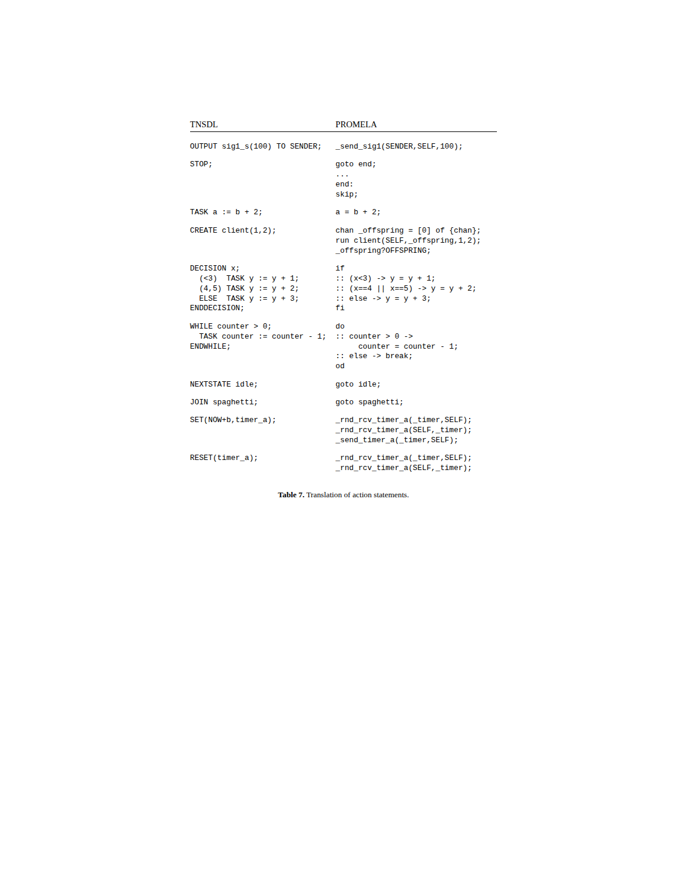| TNSDL | PROMELA |
| --- | --- |
| OUTPUT sig1_s(100) TO SENDER; | _send_sig1(SENDER,SELF,100); |
| STOP; | goto end; ... end: skip; |
| TASK a := b + 2; | a = b + 2; |
| CREATE client(1,2); | chan _offspring = [0] of {chan}; run client(SELF,_offspring,1,2); _offspring?OFFSPRING; |
| DECISION x; (<3) TASK y := y + 1; (4,5) TASK y := y + 2; ELSE TASK y := y + 3; ENDDECISION; | if :: (x<3) -> y = y + 1; :: (x==4 // x==5) -> y = y + 2; :: else -> y = y + 3; fi |
| WHILE counter > 0; TASK counter := counter - 1; ENDWHILE; | do :: counter > 0 -> counter = counter - 1; :: else -> break; od |
| NEXTSTATE idle; | goto idle; |
| JOIN spaghetti; | goto spaghetti; |
| SET(NOW+b,timer_a); | _rnd_rcv_timer_a(_timer,SELF); _rnd_rcv_timer_a(SELF,_timer); _send_timer_a(_timer,SELF); |
| RESET(timer_a); | _rnd_rcv_timer_a(_timer,SELF); _rnd_rcv_timer_a(SELF,_timer); |
Table 7. Translation of action statements.